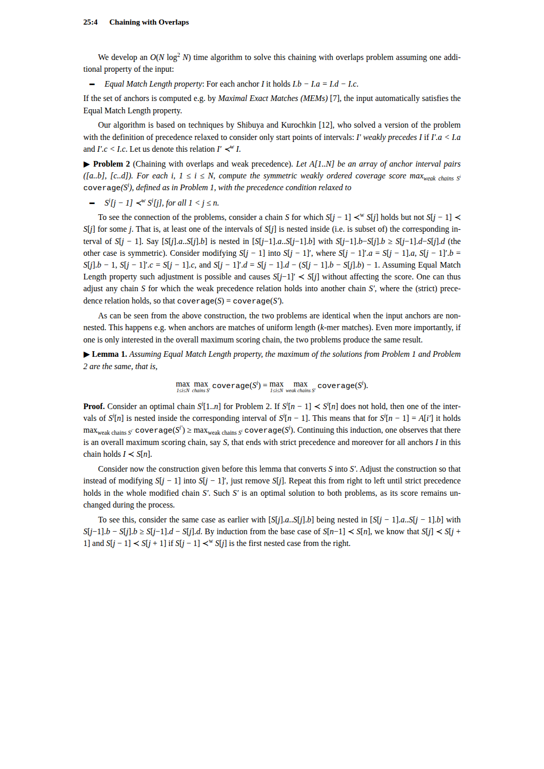25:4 Chaining with Overlaps
We develop an O(N log2 N) time algorithm to solve this chaining with overlaps problem assuming one additional property of the input:
Equal Match Length property: For each anchor I it holds I.b − I.a = I.d − I.c.
If the set of anchors is computed e.g. by Maximal Exact Matches (MEMs) [7], the input automatically satisfies the Equal Match Length property.
Our algorithm is based on techniques by Shibuya and Kurochkin [12], who solved a version of the problem with the definition of precedence relaxed to consider only start points of intervals: I′ weakly precedes I if I′.a < I.a and I′.c < I.c. Let us denote this relation I′ ≺w I.
Problem 2 (Chaining with overlaps and weak precedence). Let A[1..N] be an array of anchor interval pairs ([a..b], [c..d]). For each i, 1 ≤ i ≤ N, compute the symmetric weakly ordered coverage score maxweak chains Si coverage(Si), defined as in Problem 1, with the precedence condition relaxed to
Si[j − 1] ≺w Si[j], for all 1 < j ≤ n.
To see the connection of the problems, consider a chain S for which S[j − 1] ≺w S[j] holds but not S[j − 1] ≺ S[j] for some j. That is, at least one of the intervals of S[j] is nested inside (i.e. is subset of) the corresponding interval of S[j − 1]. Say [S[j].a..S[j].b] is nested in [S[j−1].a..S[j−1].b] with S[j−1].b−S[j].b ≥ S[j−1].d−S[j].d (the other case is symmetric). Consider modifying S[j − 1] into S[j − 1]′, where S[j − 1]′.a = S[j − 1].a, S[j − 1]′.b = S[j].b − 1, S[j − 1]′.c = S[j − 1].c, and S[j − 1]′.d = S[j − 1].d − (S[j − 1].b − S[j].b) − 1. Assuming Equal Match Length property such adjustment is possible and causes S[j−1]′ ≺ S[j] without affecting the score. One can thus adjust any chain S for which the weak precedence relation holds into another chain S′, where the (strict) precedence relation holds, so that coverage(S) = coverage(S′).
As can be seen from the above construction, the two problems are identical when the input anchors are non-nested. This happens e.g. when anchors are matches of uniform length (k-mer matches). Even more importantly, if one is only interested in the overall maximum scoring chain, the two problems produce the same result.
Lemma 1. Assuming Equal Match Length property, the maximum of the solutions from Problem 1 and Problem 2 are the same, that is,
max 1≤i≤N max chains Si coverage(Si) = max 1≤i≤N max weak chains Si coverage(Si).
Proof. Consider an optimal chain Si[1..n] for Problem 2. If Si[n − 1] ≺ Si[n] does not hold, then one of the intervals of Si[n] is nested inside the corresponding interval of Si[n − 1]. This means that for Si[n − 1] = A[i′] it holds maxweak chains Si′ coverage(Si′) ≥ maxweak chains Si coverage(Si). Continuing this induction, one observes that there is an overall maximum scoring chain, say S, that ends with strict precedence and moreover for all anchors I in this chain holds I ≺ S[n].
Consider now the construction given before this lemma that converts S into S′. Adjust the construction so that instead of modifying S[j − 1] into S[j − 1]′, just remove S[j]. Repeat this from right to left until strict precedence holds in the whole modified chain S′. Such S′ is an optimal solution to both problems, as its score remains unchanged during the process.
To see this, consider the same case as earlier with [S[j].a..S[j].b] being nested in [S[j − 1].a..S[j − 1].b] with S[j−1].b − S[j].b ≥ S[j−1].d − S[j].d. By induction from the base case of S[n−1] ≺ S[n], we know that S[j] ≺ S[j + 1] and S[j − 1] ≺ S[j + 1] if S[j − 1] ≺w S[j] is the first nested case from the right.